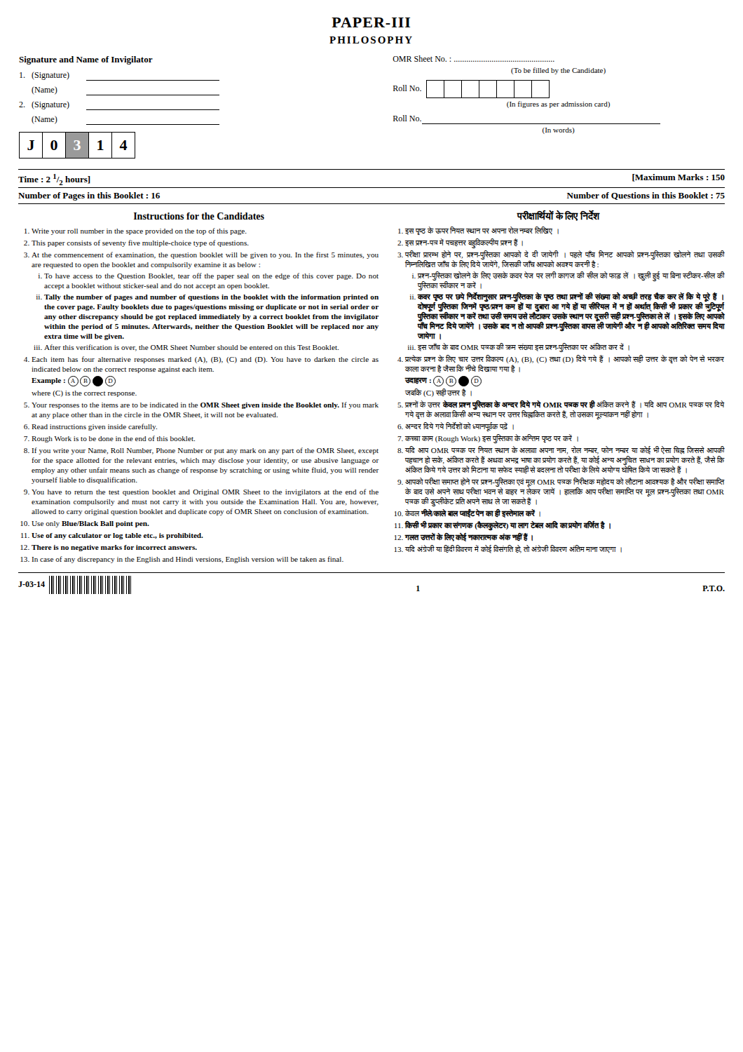PAPER-III
PHILOSOPHY
| Signature and Name of Invigilator 1. (Signature) (Name) 2. (Signature) (Name) / J / 0 / 3 / 1 / 4 / | OMR Sheet No. : ................................................ (To be filled by the Candidate) Roll No. (In figures as per admission card) Roll No. (In words) |
Time : 2 1/2 hours] [Maximum Marks : 150
Number of Pages in this Booklet : 16 Number of Questions in this Booklet : 75
| Instructions for the Candidates Write your roll number in the space provided on the top of this page. This paper consists of seventy five multiple-choice type of questions. At the commencement of examination, the question booklet will be given to you. In the first 5 minutes, you are requested to open the booklet and compulsorily examine it as below : To have access to the Question Booklet, tear off the paper seal on the edge of this cover page. Do not accept a booklet without sticker-seal and do not accept an open booklet. Tally the number of pages and number of questions in the booklet with the information printed on the cover page. Faulty booklets due to pages/questions missing or duplicate or not in serial order or any other discrepancy should be got replaced immediately by a correct booklet from the invigilator within the period of 5 minutes. Afterwards, neither the Question Booklet will be replaced nor any extra time will be given. After this verification is over, the OMR Sheet Number should be entered on this Test Booklet. Each item has four alternative responses marked (A), (B), (C) and (D). You have to darken the circle as indicated below on the correct response against each item. Example : A B C D where (C) is the correct response. Your responses to the items are to be indicated in the OMR Sheet given inside the Booklet only. If you mark at any place other than in the circle in the OMR Sheet, it will not be evaluated. Read instructions given inside carefully. Rough Work is to be done in the end of this booklet. If you write your Name, Roll Number, Phone Number or put any mark on any part of the OMR Sheet, except for the space allotted for the relevant entries, which may disclose your identity, or use abusive language or employ any other unfair means such as change of response by scratching or using white fluid, you will render yourself liable to disqualification. You have to return the test question booklet and Original OMR Sheet to the invigilators at the end of the examination compulsorily and must not carry it with you outside the Examination Hall. You are, however, allowed to carry original question booklet and duplicate copy of OMR Sheet on conclusion of examination. Use only Blue/Black Ball point pen. Use of any calculator or log table etc., is prohibited. There is no negative marks for incorrect answers. In case of any discrepancy in the English and Hindi versions, English version will be taken as final. | परीक्षार्थियों के लिए निर्देश इस पृष्ठ के ऊपर नियत स्थान पर अपना रोल नम्बर लिखिए । इस प्रश्न-पत्र में पचहत्तर बहुविकल्पीय प्रश्न हैं । परीक्षा प्रारम्भ होने पर, प्रश्न-पुस्तिका आपको दे दी जायेगी । पहले पाँच मिनट आपको प्रश्न-पुस्तिका खोलने तथा उसकी निम्नलिखित जाँच के लिए दिये जायेंगे, जिसकी जाँच आपको अवश्य करनी है : प्रश्न-पुस्तिका खोलने के लिए उसके कवर पेज पर लगी कागज की सील को फाड़ लें । खुली हुई या बिना स्टीकर-सील की पुस्तिका स्वीकार न करें । कवर पृष्ठ पर छपे निर्देशानुसार प्रश्न-पुस्तिका के पृष्ठ तथा प्रश्नों की संख्या को अच्छी तरह चैक कर लें कि ये पूरे हैं । दोषपूर्ण पुस्तिका जिनमें पृष्ठ/प्रश्न कम हों या दुबारा आ गये हों या सीरियल में न हों अर्थात् किसी भी प्रकार की त्रुटिपूर्ण पुस्तिका स्वीकार न करें तथा उसी समय उसे लौटाकर उसके स्थान पर दूसरी सही प्रश्न-पुस्तिका ले लें । इसके लिए आपको पाँच मिनट दिये जायेंगे । उसके बाद न तो आपकी प्रश्न-पुस्तिका वापस ली जायेगी और न ही आपको अतिरिक्त समय दिया जायेगा । इस जाँच के बाद OMR पत्रक की क्रम संख्या इस प्रश्न-पुस्तिका पर अंकित कर दें । प्रत्येक प्रश्न के लिए चार उत्तर विकल्प (A), (B), (C) तथा (D) दिये गये हैं । आपको सही उत्तर के वृत्त को पेन से भरकर काला करना है जैसा कि नीचे दिखाया गया है । उदाहरण : A B C D जबकि (C) सही उत्तर है । प्रश्नों के उत्तर केवल प्रश्न पुस्तिका के अन्दर दिये गये OMR पत्रक पर ही अंकित करने हैं । यदि आप OMR पत्रक पर दिये गये वृत्त के अलावा किसी अन्य स्थान पर उत्तर चिह्नांकित करते हैं, तो उसका मूल्यांकन नहीं होगा । अन्दर दिये गये निर्देशों को ध्यानपूर्वक पढ़ें । कच्चा काम (Rough Work) इस पुस्तिका के अन्तिम पृष्ठ पर करें । यदि आप OMR पत्रक पर नियत स्थान के अलावा अपना नाम, रोल नम्बर, फोन नम्बर या कोई भी ऐसा चिह्न जिससे आपकी पहचान हो सके, अंकित करते हैं अथवा अभद्र भाषा का प्रयोग करते हैं, या कोई अन्य अनुचित साधन का प्रयोग करते हैं, जैसे कि अंकित किये गये उत्तर को मिटाना या सफेद स्याही से बदलना तो परीक्षा के लिये अयोग्य घोषित किये जा सकते हैं । आपको परीक्षा समाप्त होने पर प्रश्न-पुस्तिका एवं मूल OMR पत्रक निरीक्षक महोदय को लौटाना आवश्यक है और परीक्षा समाप्ति के बाद उसे अपने साथ परीक्षा भवन से बाहर न लेकर जायें । हालांकि आप परीक्षा समाप्ति पर मूल प्रश्न-पुस्तिका तथा OMR पत्रक की डुप्लीकेट प्रति अपने साथ ले जा सकते हैं । केवल नीले/काले बाल प्वाईंट पेन का ही इस्तेमाल करें । किसी भी प्रकार का संगणक (कैलकुलेटर) या लाग टेबल आदि का प्रयोग वर्जित है । गलत उत्तरों के लिए कोई नकारात्मक अंक नहीं हैं । यदि अंग्रेजी या हिंदी विवरण में कोई विसंगति हो, तो अंग्रेजी विवरण अंतिम माना जाएगा । |
J-03-14 1 P.T.O.